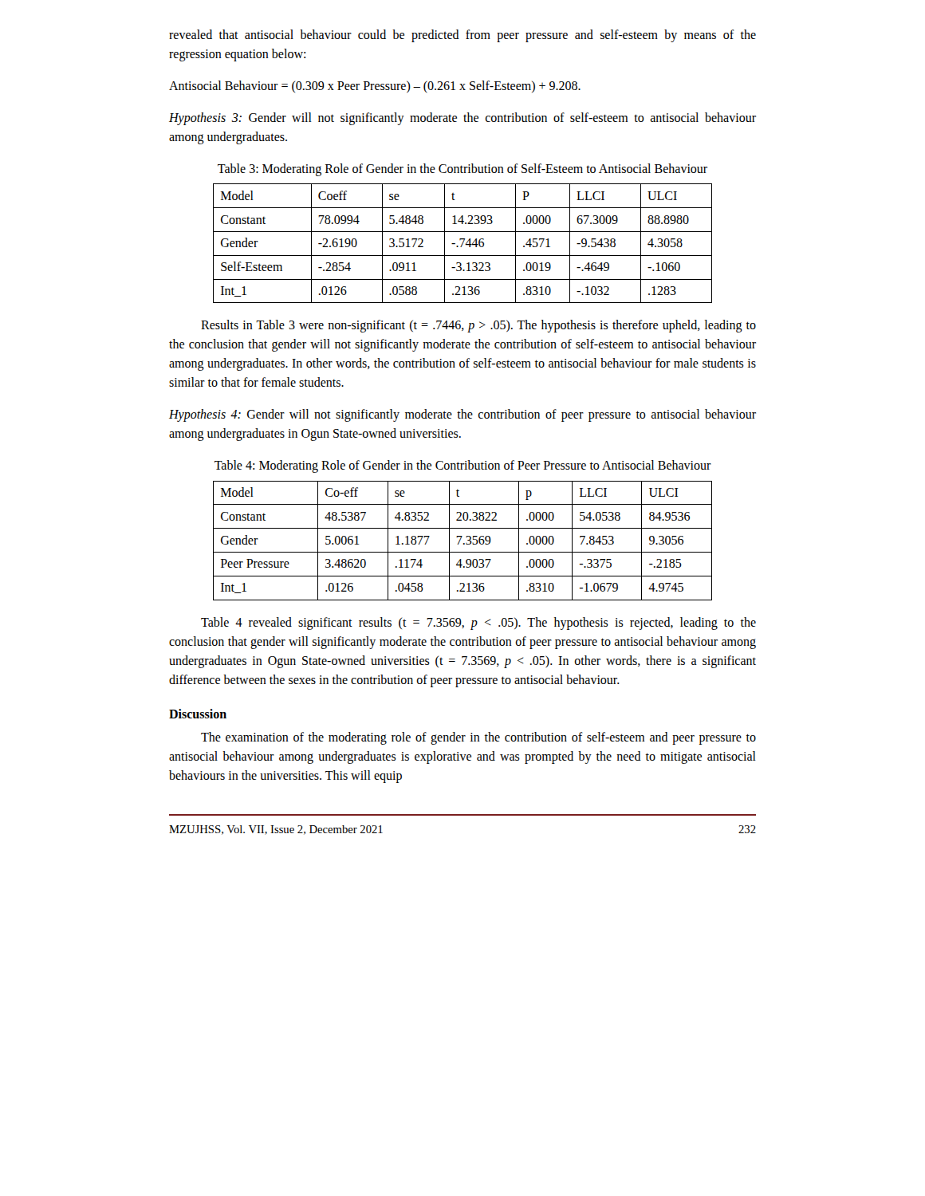revealed that antisocial behaviour could be predicted from peer pressure and self-esteem by means of the regression equation below:
Antisocial Behaviour = (0.309 x Peer Pressure) – (0.261 x Self-Esteem) + 9.208.
Hypothesis 3: Gender will not significantly moderate the contribution of self-esteem to antisocial behaviour among undergraduates.
Table 3: Moderating Role of Gender in the Contribution of Self-Esteem to Antisocial Behaviour
| Model | Coeff | se | t | P | LLCI | ULCI |
| --- | --- | --- | --- | --- | --- | --- |
| Constant | 78.0994 | 5.4848 | 14.2393 | .0000 | 67.3009 | 88.8980 |
| Gender | -2.6190 | 3.5172 | -.7446 | .4571 | -9.5438 | 4.3058 |
| Self-Esteem | -.2854 | .0911 | -3.1323 | .0019 | -.4649 | -.1060 |
| Int_1 | .0126 | .0588 | .2136 | .8310 | -.1032 | .1283 |
Results in Table 3 were non-significant (t = .7446, p > .05). The hypothesis is therefore upheld, leading to the conclusion that gender will not significantly moderate the contribution of self-esteem to antisocial behaviour among undergraduates. In other words, the contribution of self-esteem to antisocial behaviour for male students is similar to that for female students.
Hypothesis 4: Gender will not significantly moderate the contribution of peer pressure to antisocial behaviour among undergraduates in Ogun State-owned universities.
Table 4: Moderating Role of Gender in the Contribution of Peer Pressure to Antisocial Behaviour
| Model | Co-eff | se | t | p | LLCI | ULCI |
| --- | --- | --- | --- | --- | --- | --- |
| Constant | 48.5387 | 4.8352 | 20.3822 | .0000 | 54.0538 | 84.9536 |
| Gender | 5.0061 | 1.1877 | 7.3569 | .0000 | 7.8453 | 9.3056 |
| Peer Pressure | 3.48620 | .1174 | 4.9037 | .0000 | -.3375 | -.2185 |
| Int_1 | .0126 | .0458 | .2136 | .8310 | -1.0679 | 4.9745 |
Table 4 revealed significant results (t = 7.3569, p < .05). The hypothesis is rejected, leading to the conclusion that gender will significantly moderate the contribution of peer pressure to antisocial behaviour among undergraduates in Ogun State-owned universities (t = 7.3569, p < .05). In other words, there is a significant difference between the sexes in the contribution of peer pressure to antisocial behaviour.
Discussion
The examination of the moderating role of gender in the contribution of self-esteem and peer pressure to antisocial behaviour among undergraduates is explorative and was prompted by the need to mitigate antisocial behaviours in the universities. This will equip
MZUJHSS, Vol. VII, Issue 2, December 2021 232